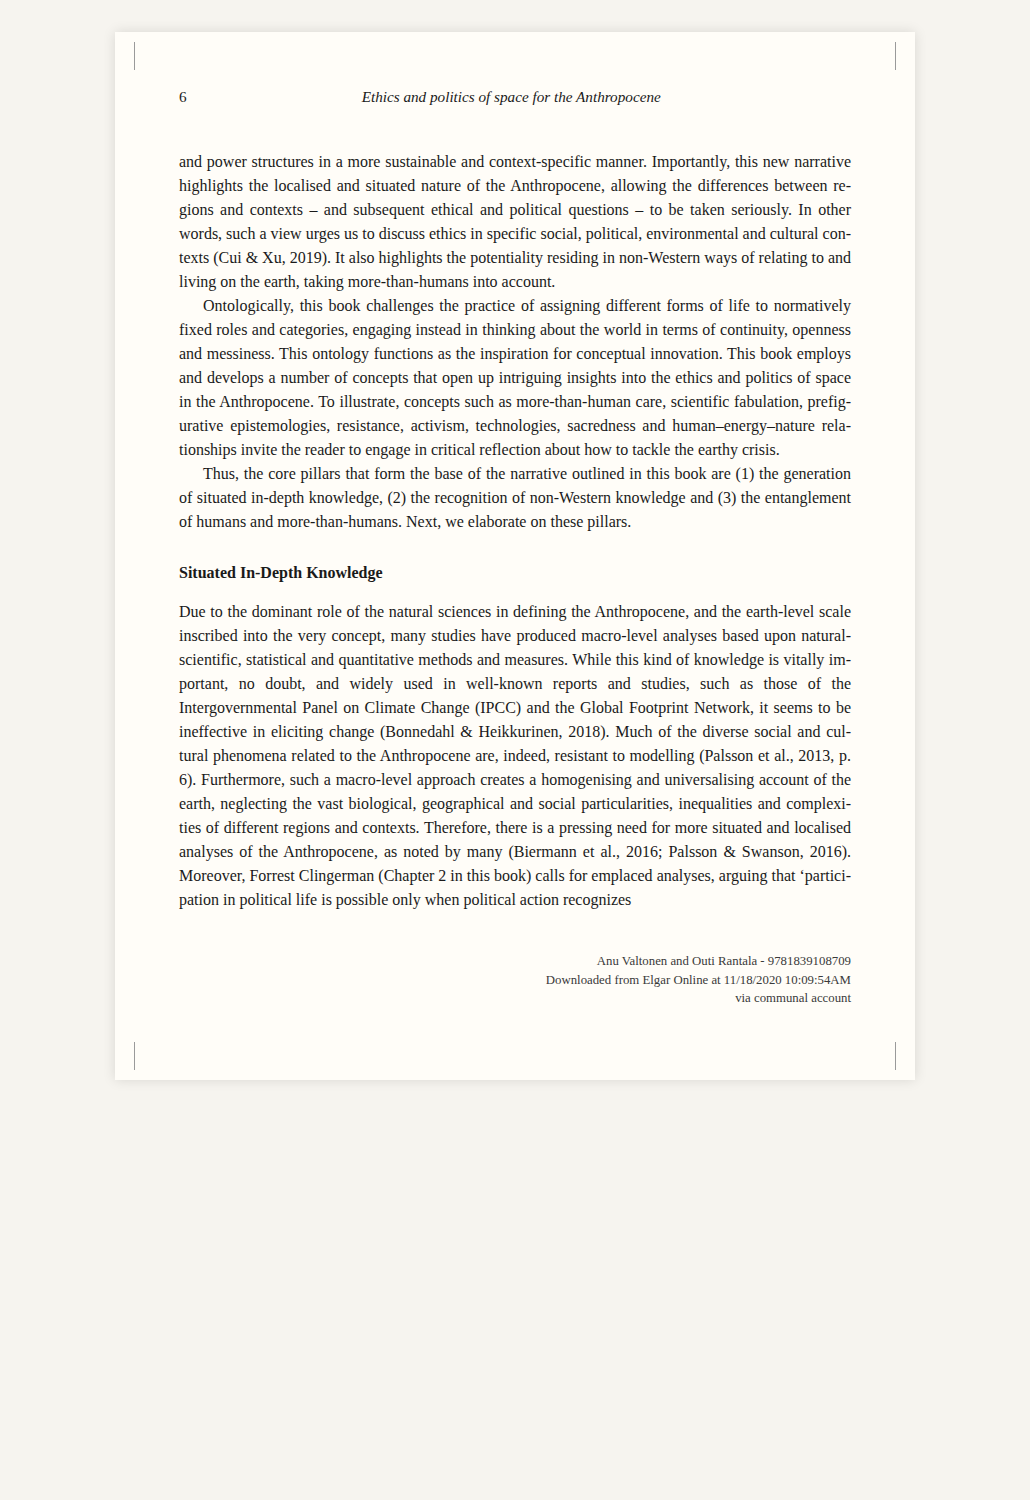6 Ethics and politics of space for the Anthropocene
and power structures in a more sustainable and context-specific manner. Importantly, this new narrative highlights the localised and situated nature of the Anthropocene, allowing the differences between regions and contexts – and subsequent ethical and political questions – to be taken seriously. In other words, such a view urges us to discuss ethics in specific social, political, environmental and cultural contexts (Cui & Xu, 2019). It also highlights the potentiality residing in non-Western ways of relating to and living on the earth, taking more-than-humans into account.
Ontologically, this book challenges the practice of assigning different forms of life to normatively fixed roles and categories, engaging instead in thinking about the world in terms of continuity, openness and messiness. This ontology functions as the inspiration for conceptual innovation. This book employs and develops a number of concepts that open up intriguing insights into the ethics and politics of space in the Anthropocene. To illustrate, concepts such as more-than-human care, scientific fabulation, prefigurative epistemologies, resistance, activism, technologies, sacredness and human–energy–nature relationships invite the reader to engage in critical reflection about how to tackle the earthy crisis.
Thus, the core pillars that form the base of the narrative outlined in this book are (1) the generation of situated in-depth knowledge, (2) the recognition of non-Western knowledge and (3) the entanglement of humans and more-than-humans. Next, we elaborate on these pillars.
Situated In-Depth Knowledge
Due to the dominant role of the natural sciences in defining the Anthropocene, and the earth-level scale inscribed into the very concept, many studies have produced macro-level analyses based upon natural-scientific, statistical and quantitative methods and measures. While this kind of knowledge is vitally important, no doubt, and widely used in well-known reports and studies, such as those of the Intergovernmental Panel on Climate Change (IPCC) and the Global Footprint Network, it seems to be ineffective in eliciting change (Bonnedahl & Heikkurinen, 2018). Much of the diverse social and cultural phenomena related to the Anthropocene are, indeed, resistant to modelling (Palsson et al., 2013, p. 6). Furthermore, such a macro-level approach creates a homogenising and universalising account of the earth, neglecting the vast biological, geographical and social particularities, inequalities and complexities of different regions and contexts. Therefore, there is a pressing need for more situated and localised analyses of the Anthropocene, as noted by many (Biermann et al., 2016; Palsson & Swanson, 2016). Moreover, Forrest Clingerman (Chapter 2 in this book) calls for emplaced analyses, arguing that ‘participation in political life is possible only when political action recognizes
Anu Valtonen and Outi Rantala - 9781839108709
Downloaded from Elgar Online at 11/18/2020 10:09:54AM
via communal account